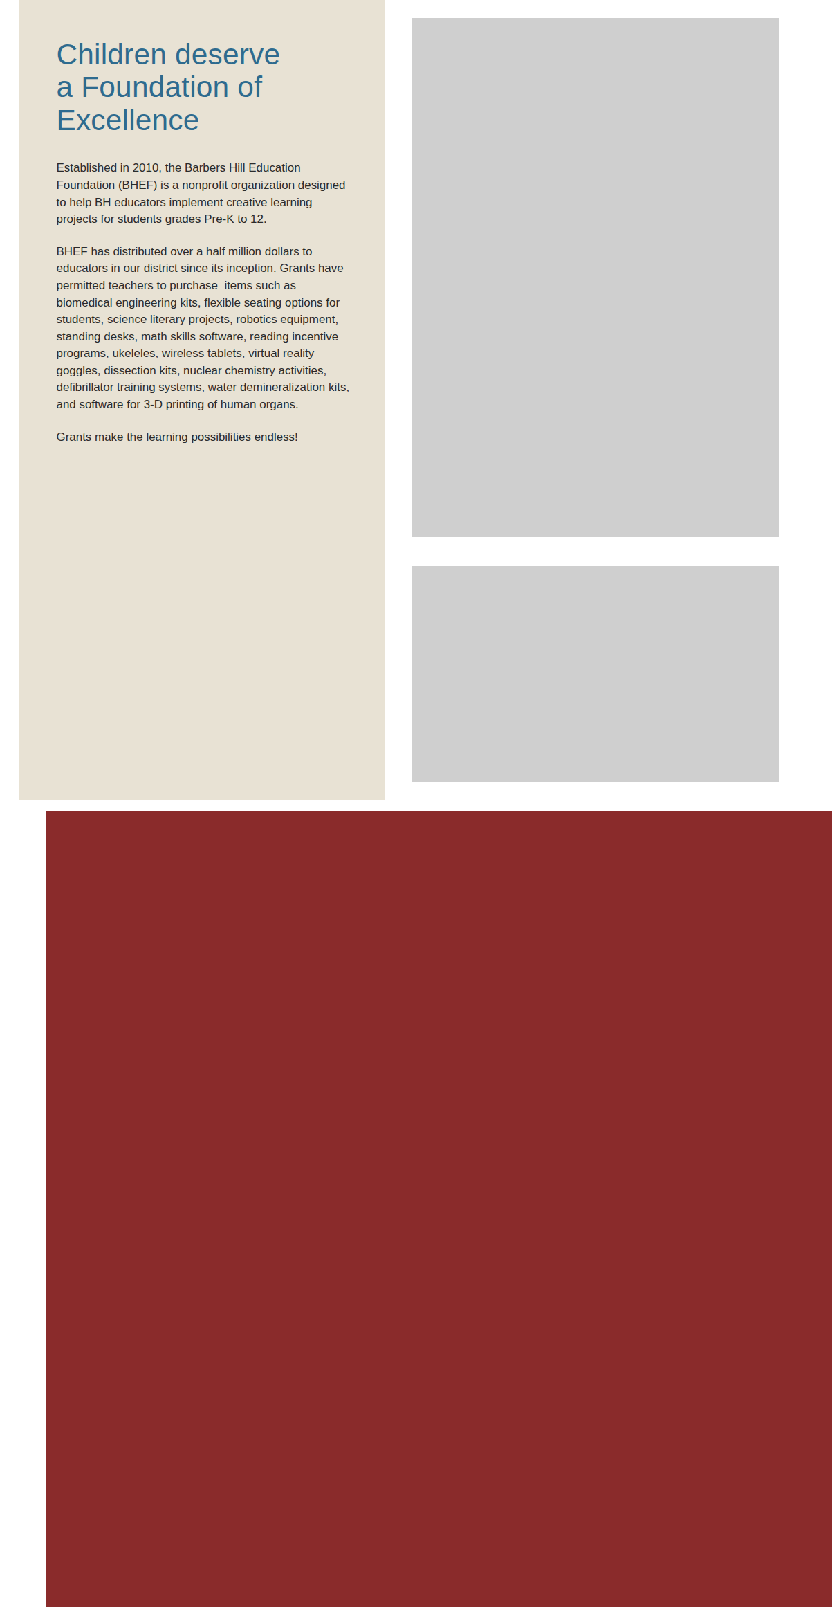Children deserve
a Foundation of
Excellence
Established in 2010, the Barbers Hill Education Foundation (BHEF) is a nonprofit organization designed to help BH educators implement creative learning projects for students grades Pre-K to 12.
BHEF has distributed over a half million dollars to educators in our district since its inception. Grants have permitted teachers to purchase items such as biomedical engineering kits, flexible seating options for students, science literary projects, robotics equipment, standing desks, math skills software, reading incentive programs, ukeleles, wireless tablets, virtual reality goggles, dissection kits, nuclear chemistry activities, defibrillator training systems, water demineralization kits, and software for 3-D printing of human organs.
Grants make the learning possibilities endless!